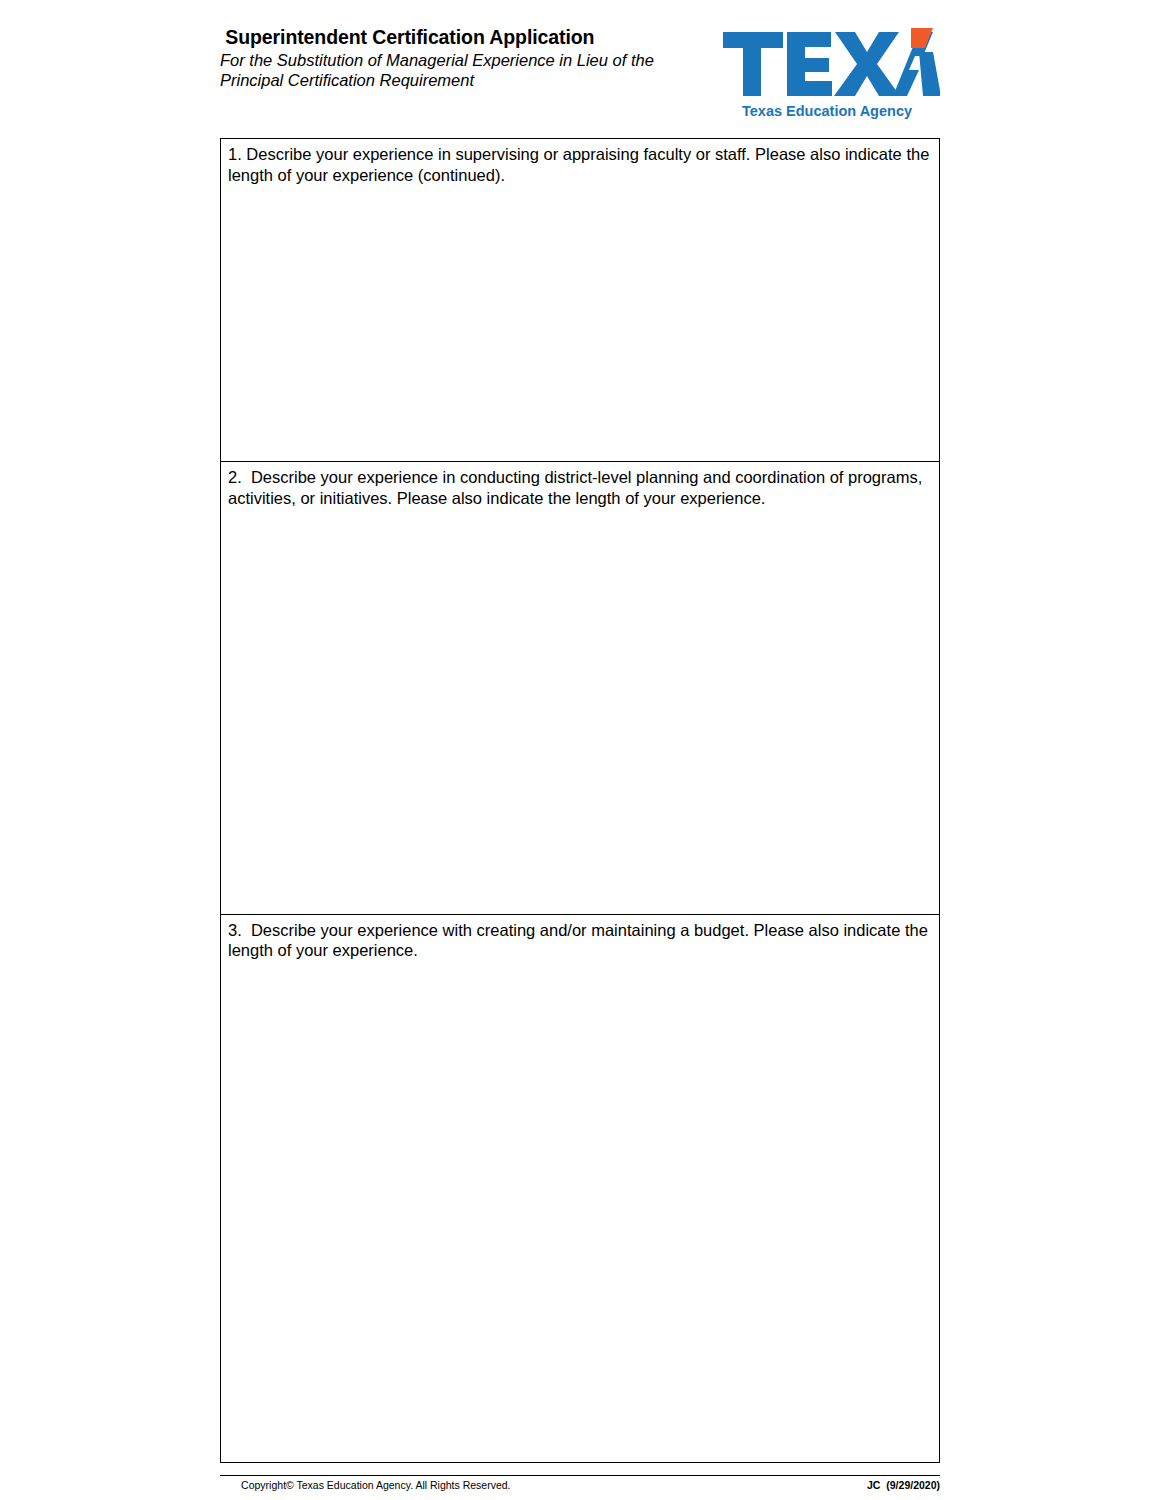Superintendent Certification Application
For the Substitution of Managerial Experience in Lieu of the Principal Certification Requirement
Texas Education Agency
| 1. Describe your experience in supervising or appraising faculty or staff. Please also indicate the length of your experience (continued). |
| 2. Describe your experience in conducting district-level planning and coordination of programs, activities, or initiatives. Please also indicate the length of your experience. |
| 3. Describe your experience with creating and/or maintaining a budget. Please also indicate the length of your experience. |
Copyright© Texas Education Agency. All Rights Reserved.
JC (9/29/2020)